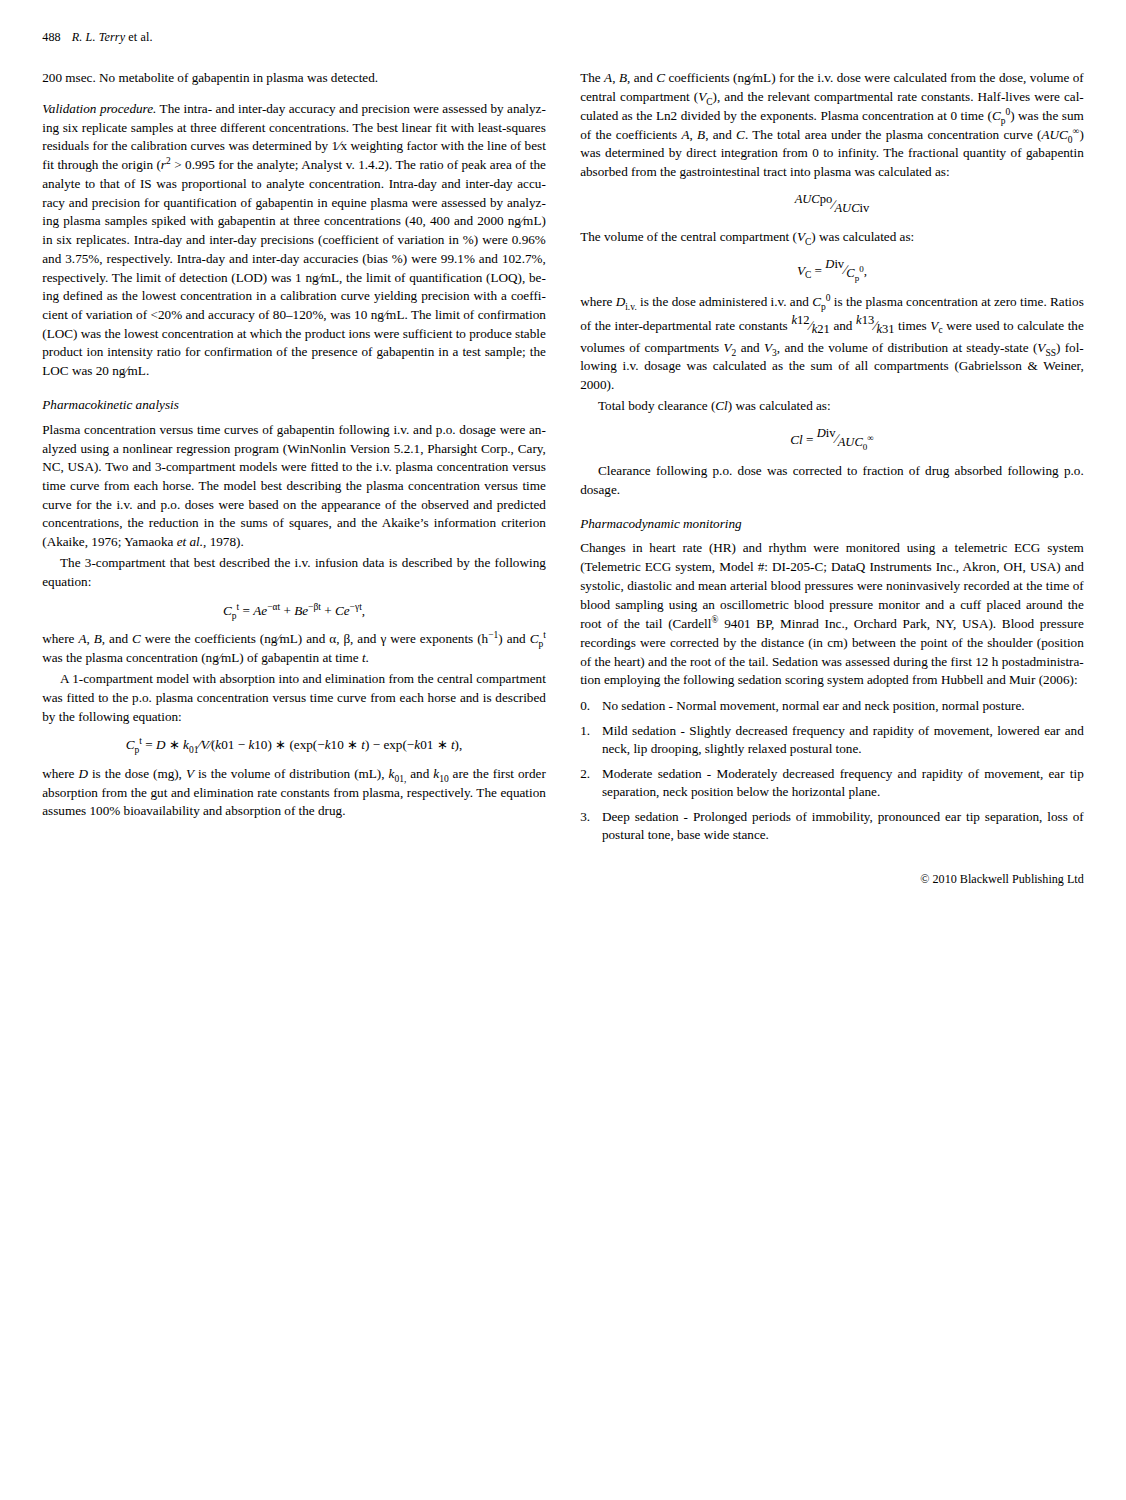488 R. L. Terry et al.
200 msec. No metabolite of gabapentin in plasma was detected.
Validation procedure.
The intra- and inter-day accuracy and precision were assessed by analyzing six replicate samples at three different concentrations. The best linear fit with least-squares residuals for the calibration curves was determined by 1∕x weighting factor with the line of best fit through the origin (r2 > 0.995 for the analyte; Analyst v. 1.4.2). The ratio of peak area of the analyte to that of IS was proportional to analyte concentration. Intra-day and inter-day accuracy and precision for quantification of gabapentin in equine plasma were assessed by analyzing plasma samples spiked with gabapentin at three concentrations (40, 400 and 2000 ng∕mL) in six replicates. Intra-day and inter-day precisions (coefficient of variation in %) were 0.96% and 3.75%, respectively. Intra-day and inter-day accuracies (bias %) were 99.1% and 102.7%, respectively. The limit of detection (LOD) was 1 ng∕mL, the limit of quantification (LOQ), being defined as the lowest concentration in a calibration curve yielding precision with a coefficient of variation of <20% and accuracy of 80–120%, was 10 ng∕mL. The limit of confirmation (LOC) was the lowest concentration at which the product ions were sufficient to produce stable product ion intensity ratio for confirmation of the presence of gabapentin in a test sample; the LOC was 20 ng∕mL.
Pharmacokinetic analysis
Plasma concentration versus time curves of gabapentin following i.v. and p.o. dosage were analyzed using a nonlinear regression program (WinNonlin Version 5.2.1, Pharsight Corp., Cary, NC, USA). Two and 3-compartment models were fitted to the i.v. plasma concentration versus time curve from each horse. The model best describing the plasma concentration versus time curve for the i.v. and p.o. doses were based on the appearance of the observed and predicted concentrations, the reduction in the sums of squares, and the Akaike’s information criterion (Akaike, 1976; Yamaoka et al., 1978).
The 3-compartment that best described the i.v. infusion data is described by the following equation:
Cpt = Ae−αt + Be−βt + Ce−γt,
where A, B, and C were the coefficients (ng∕mL) and α, β, and γ were exponents (h−1) and Cpt was the plasma concentration (ng∕mL) of gabapentin at time t.
A 1-compartment model with absorption into and elimination from the central compartment was fitted to the p.o. plasma concentration versus time curve from each horse and is described by the following equation:
Cpt = D ∗ k01∕V∕(k01 − k10) ∗ (exp(−k10 ∗ t) − exp(−k01 ∗ t),
where D is the dose (mg), V is the volume of distribution (mL), k01, and k10 are the first order absorption from the gut and elimination rate constants from plasma, respectively. The equation assumes 100% bioavailability and absorption of the drug.
The A, B, and C coefficients (ng∕mL) for the i.v. dose were calculated from the dose, volume of central compartment (VC), and the relevant compartmental rate constants. Half-lives were calculated as the Ln2 divided by the exponents. Plasma concentration at 0 time (Cp0) was the sum of the coefficients A, B, and C. The total area under the plasma concentration curve (AUC0∞) was determined by direct integration from 0 to infinity. The fractional quantity of gabapentin absorbed from the gastrointestinal tract into plasma was calculated as:
AUCpo∕AUCiv
The volume of the central compartment (VC) was calculated as:
VC = Div∕Cp0,
where Di.v. is the dose administered i.v. and Cp0 is the plasma concentration at zero time. Ratios of the inter-departmental rate constants k12∕k21 and k13∕k31 times Vc were used to calculate the volumes of compartments V2 and V3, and the volume of distribution at steady-state (VSS) following i.v. dosage was calculated as the sum of all compartments (Gabrielsson & Weiner, 2000).
Total body clearance (Cl) was calculated as:
Cl = Div∕AUC0∞
Clearance following p.o. dose was corrected to fraction of drug absorbed following p.o. dosage.
Pharmacodynamic monitoring
Changes in heart rate (HR) and rhythm were monitored using a telemetric ECG system (Telemetric ECG system, Model #: DI-205-C; DataQ Instruments Inc., Akron, OH, USA) and systolic, diastolic and mean arterial blood pressures were noninvasively recorded at the time of blood sampling using an oscillometric blood pressure monitor and a cuff placed around the root of the tail (Cardell® 9401 BP, Minrad Inc., Orchard Park, NY, USA). Blood pressure recordings were corrected by the distance (in cm) between the point of the shoulder (position of the heart) and the root of the tail. Sedation was assessed during the first 12 h postadministration employing the following sedation scoring system adopted from Hubbell and Muir (2006):
No sedation - Normal movement, normal ear and neck position, normal posture.
Mild sedation - Slightly decreased frequency and rapidity of movement, lowered ear and neck, lip drooping, slightly relaxed postural tone.
Moderate sedation - Moderately decreased frequency and rapidity of movement, ear tip separation, neck position below the horizontal plane.
Deep sedation - Prolonged periods of immobility, pronounced ear tip separation, loss of postural tone, base wide stance.
© 2010 Blackwell Publishing Ltd